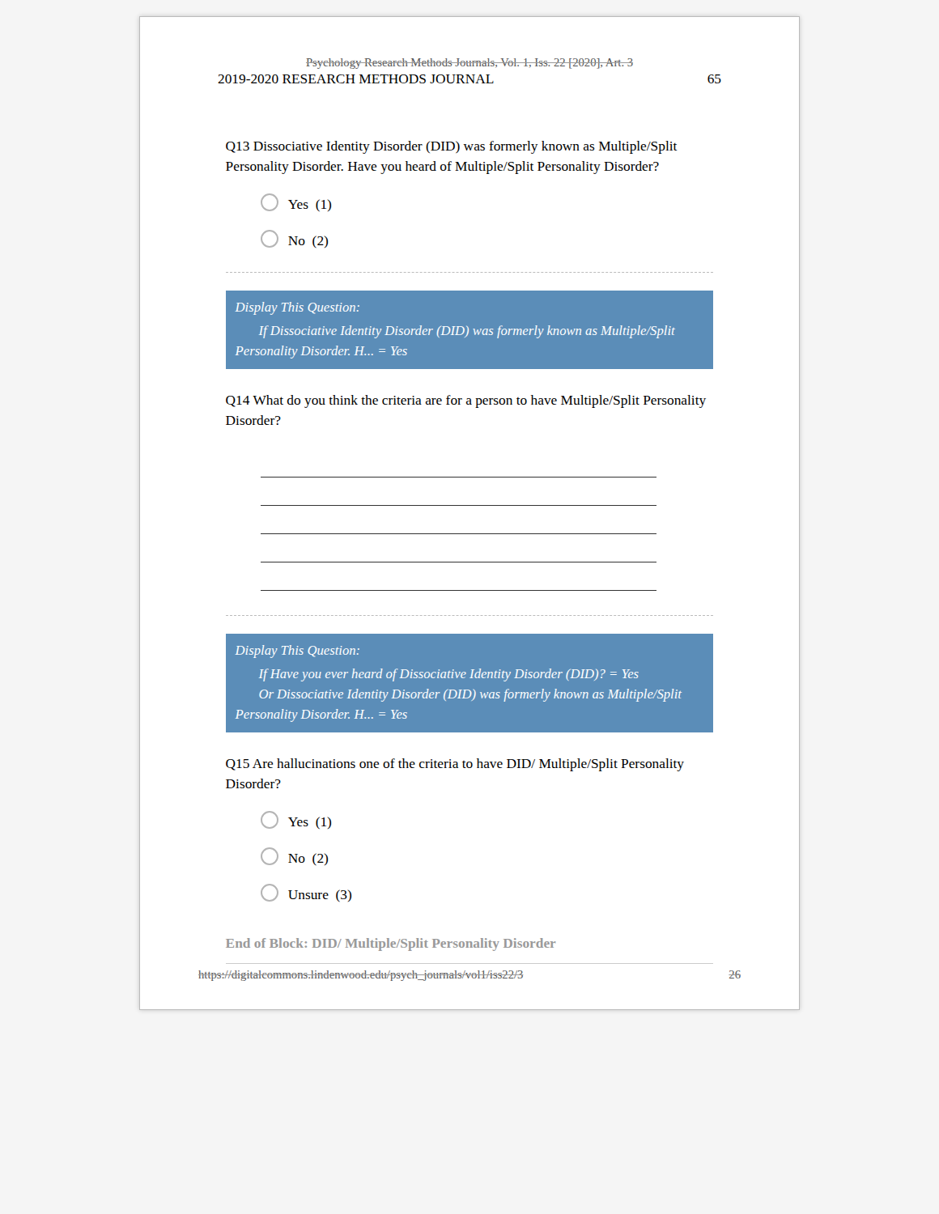Psychology Research Methods Journals, Vol. 1, Iss. 22 [2020], Art. 3
2019-2020 RESEARCH METHODS JOURNAL 65
Q13 Dissociative Identity Disorder (DID) was formerly known as Multiple/Split Personality Disorder. Have you heard of Multiple/Split Personality Disorder?
Yes (1)
No (2)
Display This Question: If Dissociative Identity Disorder (DID) was formerly known as Multiple/Split Personality Disorder. H... = Yes
Q14 What do you think the criteria are for a person to have Multiple/Split Personality Disorder?
Display This Question: If Have you ever heard of Dissociative Identity Disorder (DID)? = Yes Or Dissociative Identity Disorder (DID) was formerly known as Multiple/Split Personality Disorder. H... = Yes
Q15 Are hallucinations one of the criteria to have DID/ Multiple/Split Personality Disorder?
Yes (1)
No (2)
Unsure (3)
End of Block: DID/ Multiple/Split Personality Disorder
https://digitalcommons.lindenwood.edu/psych_journals/vol1/iss22/3 26